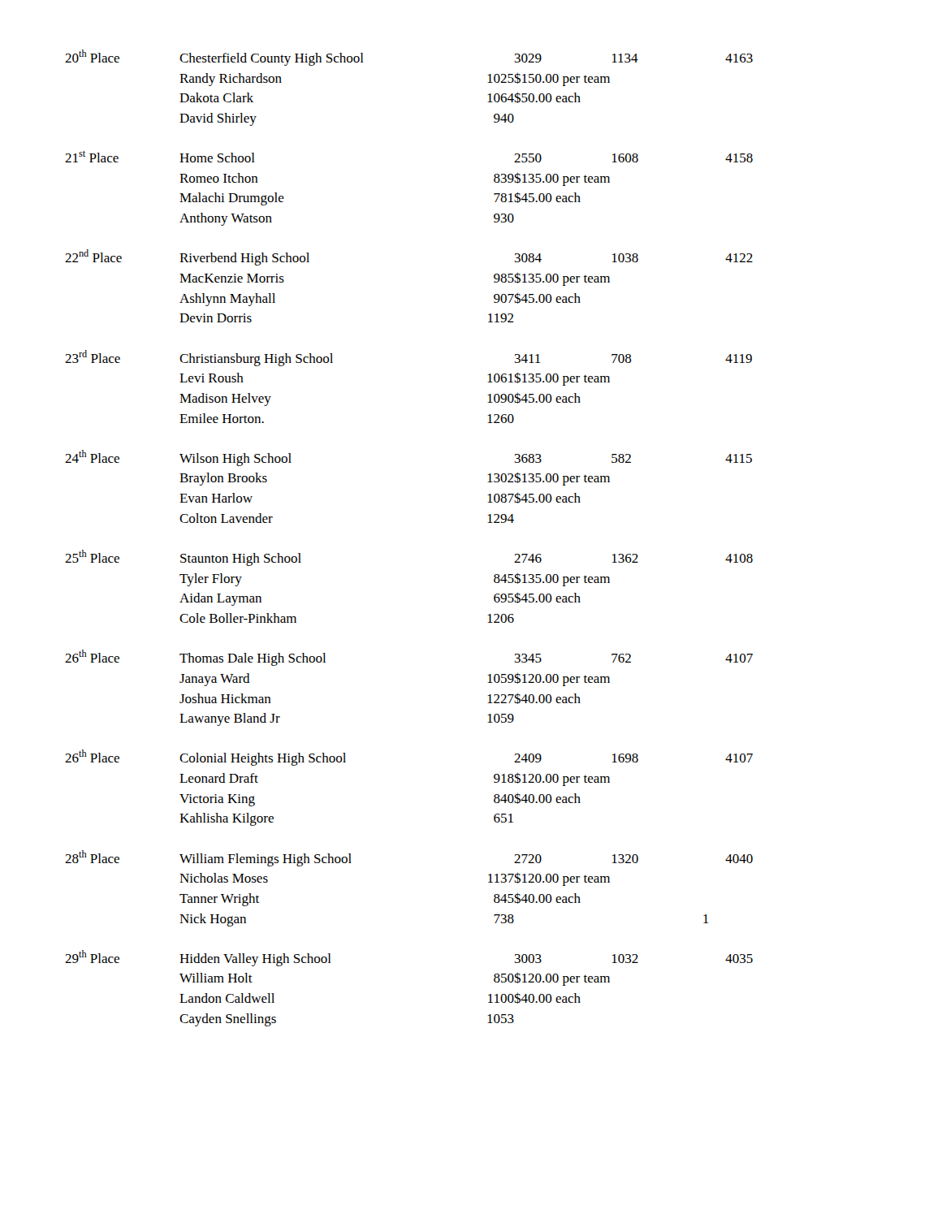| 20 th Place | Chesterfield County High School | | 3029 | 1134 | 4163 |
| | Randy Richardson | 1025 | $150.00 per team |
| | Dakota Clark | 1064 | $50.00 each |
| | David Shirley | 940 | |
| 21 st Place | Home School | | 2550 | 1608 | 4158 |
| | Romeo Itchon | 839 | $135.00 per team |
| | Malachi Drumgole | 781 | $45.00 each |
| | Anthony Watson | 930 | |
| 22 nd Place | Riverbend High School | | 3084 | 1038 | 4122 |
| | MacKenzie Morris | 985 | $135.00 per team |
| | Ashlynn Mayhall | 907 | $45.00 each |
| | Devin Dorris | 1192 | |
| 23 rd Place | Christiansburg High School | | 3411 | 708 | 4119 |
| | Levi Roush | 1061 | $135.00 per team |
| | Madison Helvey | 1090 | $45.00 each |
| | Emilee Horton. | 1260 | |
| 24 th Place | Wilson High School | | 3683 | 582 | 4115 |
| | Braylon Brooks | 1302 | $135.00 per team |
| | Evan Harlow | 1087 | $45.00 each |
| | Colton Lavender | 1294 | |
| 25 th Place | Staunton High School | | 2746 | 1362 | 4108 |
| | Tyler Flory | 845 | $135.00 per team |
| | Aidan Layman | 695 | $45.00 each |
| | Cole Boller-Pinkham | 1206 | |
| 26 th Place | Thomas Dale High School | | 3345 | 762 | 4107 |
| | Janaya Ward | 1059 | $120.00 per team |
| | Joshua Hickman | 1227 | $40.00 each |
| | Lawanye Bland Jr | 1059 | |
| 26 th Place | Colonial Heights High School | | 2409 | 1698 | 4107 |
| | Leonard Draft | 918 | $120.00 per team |
| | Victoria King | 840 | $40.00 each |
| | Kahlisha Kilgore | 651 | |
| 28 th Place | William Flemings High School | | 2720 | 1320 | 4040 |
| | Nicholas Moses | 1137 | $120.00 per team |
| | Tanner Wright | 845 | $40.00 each |
| | Nick Hogan | 738 | | 1 | |
| 29 th Place | Hidden Valley High School | | 3003 | 1032 | 4035 |
| | William Holt | 850 | $120.00 per team |
| | Landon Caldwell | 1100 | $40.00 each |
| | Cayden Snellings | 1053 | |